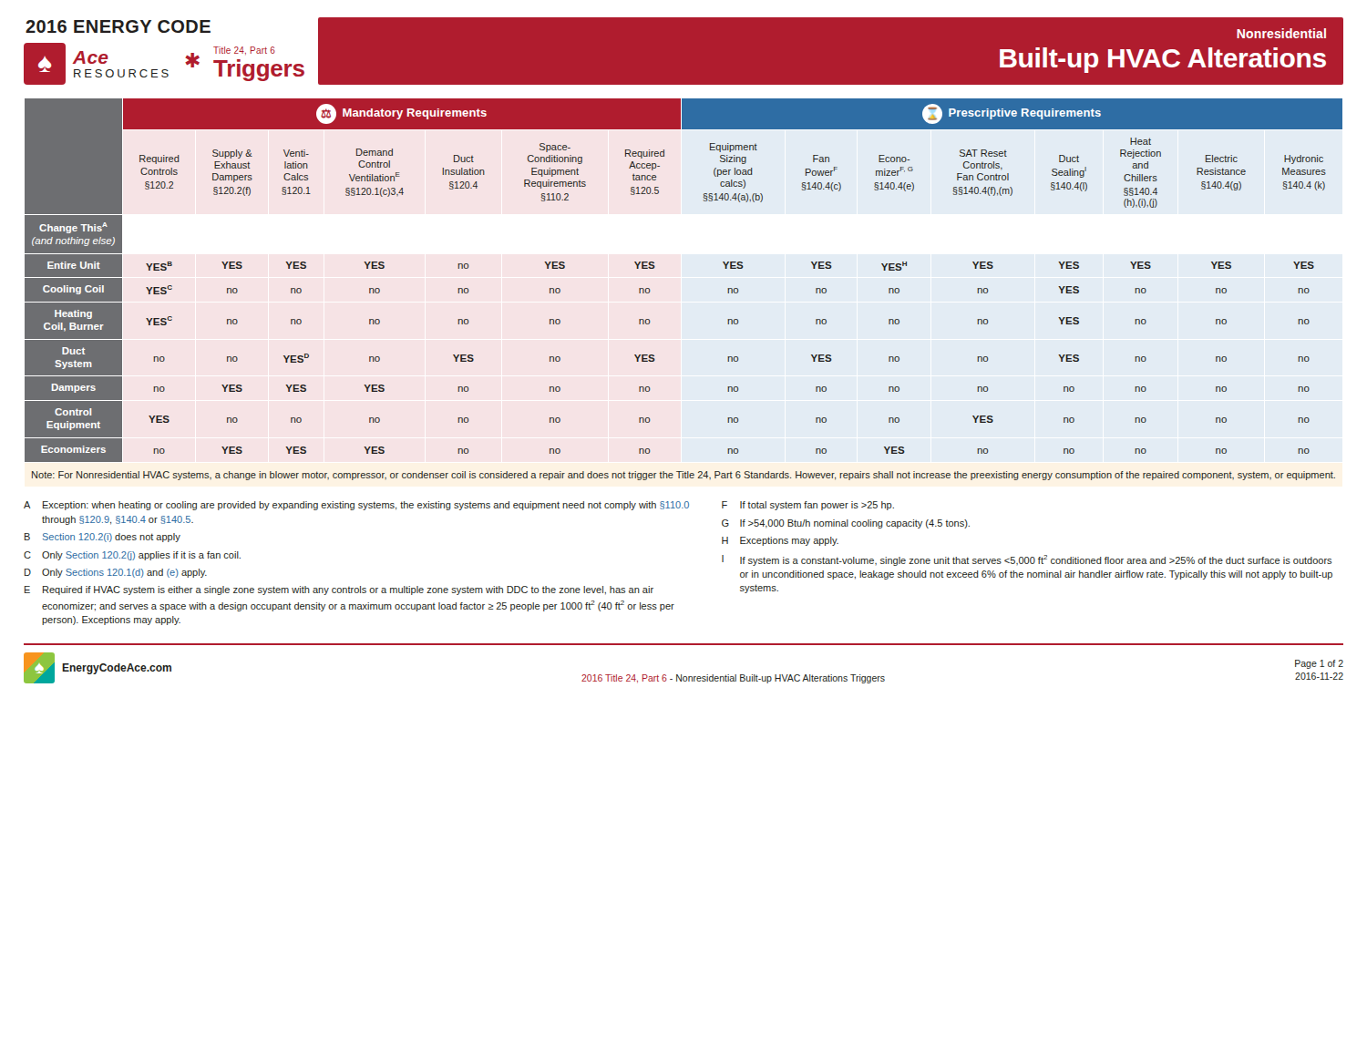2016 ENERGY CODE
Ace
Resources
✱
Title 24, Part 6
Triggers
Nonresidential
Built-up HVAC Alterations
| | Mandatory Requirements | Prescriptive Requirements |
| --- | --- | --- |
| Required Controls §120.2 | Supply & Exhaust Dampers §120.2(f) | Venti- lation Calcs §120.1 | Demand Control Ventilation E §§120.1(c)3,4 | Duct Insulation §120.4 | Space- Conditioning Equipment Requirements §110.2 | Required Accep- tance §120.5 | Equipment Sizing (per load calcs) §§140.4(a),(b) | Fan Power F §140.4(c) | Econo- mizer F, G §140.4(e) | SAT Reset Controls, Fan Control §§140.4(f),(m) | Duct Sealing I §140.4(l) | Heat Rejection and Chillers §§140.4 (h),(i),(j) | Electric Resistance §140.4(g) | Hydronic Measures §140.4 (k) |
| Change This A (and nothing else) | |
| Entire Unit | YES B | YES | YES | YES | no | YES | YES | YES | YES | YES H | YES | YES | YES | YES | YES |
| Cooling Coil | YES C | no | no | no | no | no | no | no | no | no | no | YES | no | no | no |
| Heating Coil, Burner | YES C | no | no | no | no | no | no | no | no | no | no | YES | no | no | no |
| Duct System | no | no | YES D | no | YES | no | YES | no | YES | no | no | YES | no | no | no |
| Dampers | no | YES | YES | YES | no | no | no | no | no | no | no | no | no | no | no |
| Control Equipment | YES | no | no | no | no | no | no | no | no | no | YES | no | no | no | no |
| Economizers | no | YES | YES | YES | no | no | no | no | no | YES | no | no | no | no | no |
| Note: For Nonresidential HVAC systems, a change in blower motor, compressor, or condenser coil is considered a repair and does not trigger the Title 24, Part 6 Standards. However, repairs shall not increase the preexisting energy consumption of the repaired component, system, or equipment. |
AException: when heating or cooling are provided by expanding existing systems, the existing systems and equipment need not comply with §110.0 through §120.9, §140.4 or §140.5.
BSection 120.2(i) does not apply
COnly Section 120.2(j) applies if it is a fan coil.
DOnly Sections 120.1(d) and (e) apply.
ERequired if HVAC system is either a single zone system with any controls or a multiple zone system with DDC to the zone level, has an air economizer; and serves a space with a design occupant density or a maximum occupant load factor ≥ 25 people per 1000 ft2 (40 ft2 or less per person). Exceptions may apply.
FIf total system fan power is >25 hp.
GIf >54,000 Btu/h nominal cooling capacity (4.5 tons).
HExceptions may apply.
IIf system is a constant-volume, single zone unit that serves <5,000 ft2 conditioned floor area and >25% of the duct surface is outdoors or in unconditioned space, leakage should not exceed 6% of the nominal air handler airflow rate. Typically this will not apply to built-up systems.
EnergyCodeAce.com
2016 Title 24, Part 6 - Nonresidential Built-up HVAC Alterations Triggers
Page 1 of 2
2016-11-22